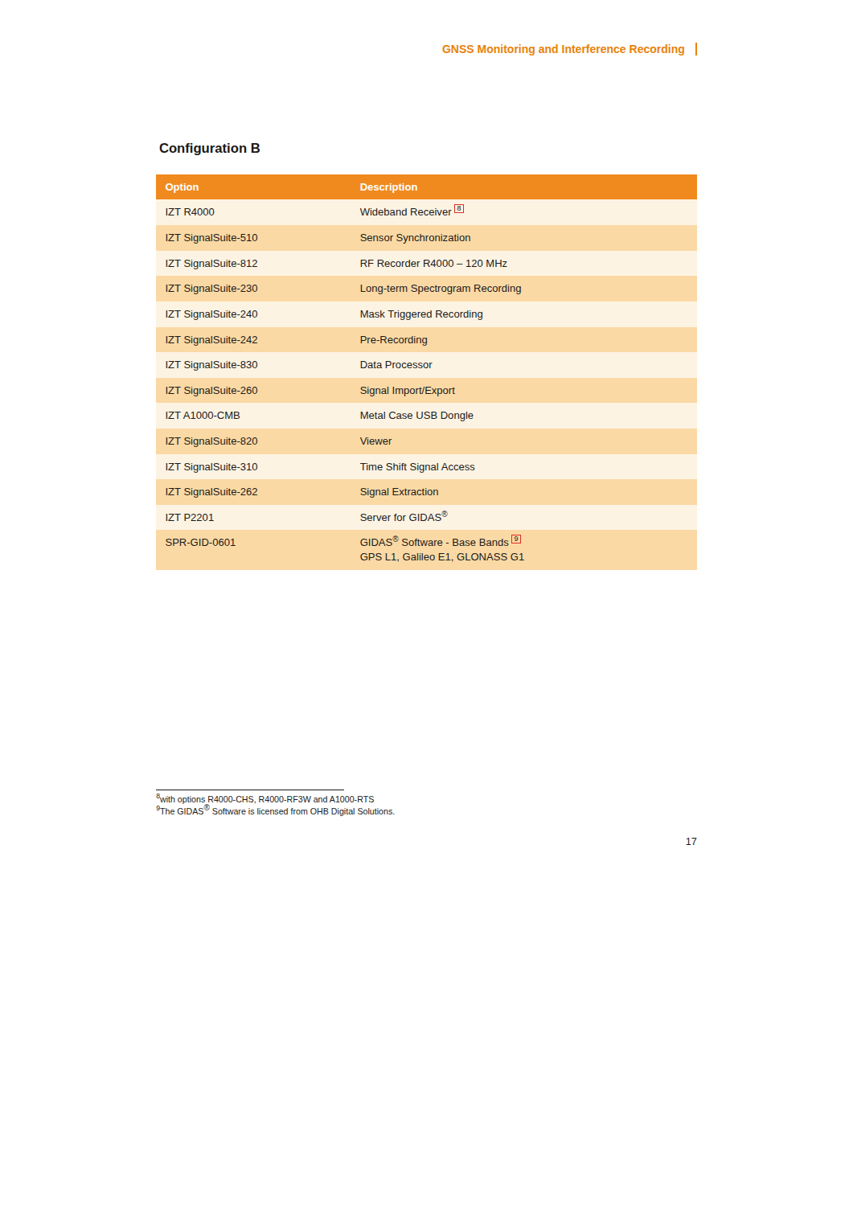GNSS Monitoring and Interference Recording
Configuration B
| Option | Description |
| --- | --- |
| IZT R4000 | Wideband Receiver 8 |
| IZT SignalSuite-510 | Sensor Synchronization |
| IZT SignalSuite-812 | RF Recorder R4000 – 120 MHz |
| IZT SignalSuite-230 | Long-term Spectrogram Recording |
| IZT SignalSuite-240 | Mask Triggered Recording |
| IZT SignalSuite-242 | Pre-Recording |
| IZT SignalSuite-830 | Data Processor |
| IZT SignalSuite-260 | Signal Import/Export |
| IZT A1000-CMB | Metal Case USB Dongle |
| IZT SignalSuite-820 | Viewer |
| IZT SignalSuite-310 | Time Shift Signal Access |
| IZT SignalSuite-262 | Signal Extraction |
| IZT P2201 | Server for GIDAS ® |
| SPR-GID-0601 | GIDAS ® Software - Base Bands 9 GPS L1, Galileo E1, GLONASS G1 |
8with options R4000-CHS, R4000-RF3W and A1000-RTS
9The GIDAS® Software is licensed from OHB Digital Solutions.
17